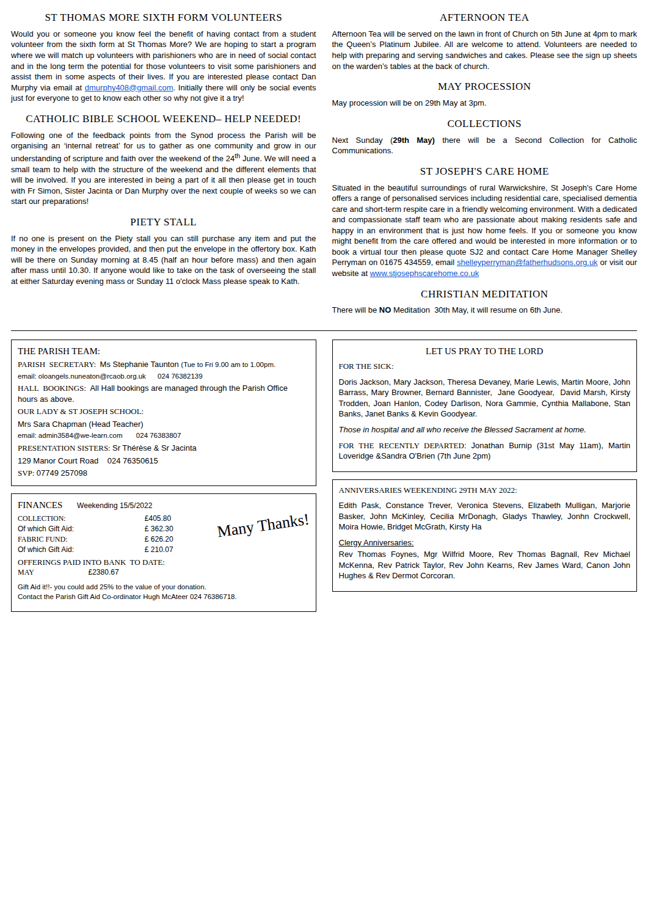St Thomas More Sixth Form Volunteers
Would you or someone you know feel the benefit of having contact from a student volunteer from the sixth form at St Thomas More? We are hoping to start a program where we will match up volunteers with parishioners who are in need of social contact and in the long term the potential for those volunteers to visit some parishioners and assist them in some aspects of their lives. If you are interested please contact Dan Murphy via email at dmurphy408@gmail.com. Initially there will only be social events just for everyone to get to know each other so why not give it a try!
Catholic Bible School Weekend– Help Needed!
Following one of the feedback points from the Synod process the Parish will be organising an ‘internal retreat’ for us to gather as one community and grow in our understanding of scripture and faith over the weekend of the 24th June. We will need a small team to help with the structure of the weekend and the different elements that will be involved. If you are interested in being a part of it all then please get in touch with Fr Simon, Sister Jacinta or Dan Murphy over the next couple of weeks so we can start our preparations!
Piety Stall
If no one is present on the Piety stall you can still purchase any item and put the money in the envelopes provided, and then put the envelope in the offertory box. Kath will be there on Sunday morning at 8.45 (half an hour before mass) and then again after mass until 10.30. If anyone would like to take on the task of overseeing the stall at either Saturday evening mass or Sunday 11 o'clock Mass please speak to Kath.
Afternoon Tea
Afternoon Tea will be served on the lawn in front of Church on 5th June at 4pm to mark the Queen’s Platinum Jubilee. All are welcome to attend. Volunteers are needed to help with preparing and serving sandwiches and cakes. Please see the sign up sheets on the warden’s tables at the back of church.
May Procession
May procession will be on 29th May at 3pm.
Collections
Next Sunday (29th May) there will be a Second Collection for Catholic Communications.
St Joseph's Care Home
Situated in the beautiful surroundings of rural Warwickshire, St Joseph's Care Home offers a range of personalised services including residential care, specialised dementia care and short-term respite care in a friendly welcoming environment. With a dedicated and compassionate staff team who are passionate about making residents safe and happy in an environment that is just how home feels. If you or someone you know might benefit from the care offered and would be interested in more information or to book a virtual tour then please quote SJ2 and contact Care Home Manager Shelley Perryman on 01675 434559, email shelleyperryman@fatherhudsons.org.uk or visit our website at www.stjosephscarehome.co.uk
Christian Meditation
There will be NO Meditation 30th May, it will resume on 6th June.
The Parish Team:
Parish Secretary: Ms Stephanie Taunton (Tue to Fri 9.00 am to 1.00pm.
email: oloangels.nuneaton@rcaob.org.uk 024 76382139
Hall Bookings: All Hall bookings are managed through the Parish Office hours as above.
Our Lady & St Joseph School:
Mrs Sara Chapman (Head Teacher)
email: admin3584@we-learn.com 024 76383807
Presentation Sisters: Sr Thérèse & Sr Jacinta
129 Manor Court Road 024 76350615
SVP: 07749 257098
Finances Weekending 15/5/2022
| Collection: | £405.80 |
| Of which Gift Aid: | £ 362.30 |
| Fabric Fund: | £ 626.20 |
| Of which Gift Aid: | £ 210.07 |
Offerings paid into bank to date:
| May | £2380.67 |
Many Thanks!
Gift Aid it!!- you could add 25% to the value of your donation.
Contact the Parish Gift Aid Co-ordinator Hugh McAteer 024 76386718.
Let us pray to the Lord
For the Sick:
Doris Jackson, Mary Jackson, Theresa Devaney, Marie Lewis, Martin Moore, John Barrass, Mary Browner, Bernard Bannister, Jane Goodyear, David Marsh, Kirsty Trodden, Joan Hanlon, Codey Darlison, Nora Gammie, Cynthia Mallabone, Stan Banks, Janet Banks & Kevin Goodyear.
Those in hospital and all who receive the Blessed Sacrament at home.
For the recently departed: Jonathan Burnip (31st May 11am), Martin Loveridge &Sandra O'Brien (7th June 2pm)
Anniversaries weekending 29th May 2022:
Edith Pask, Constance Trever, Veronica Stevens, Elizabeth Mulligan, Marjorie Basker, John McKinley, Cecilia MrDonagh, Gladys Thawley, Jonhn Crockwell, Moira Howie, Bridget McGrath, Kirsty Ha
Clergy Anniversaries:
Rev Thomas Foynes, Mgr Wilfrid Moore, Rev Thomas Bagnall, Rev Michael McKenna, Rev Patrick Taylor, Rev John Kearns, Rev James Ward, Canon John Hughes & Rev Dermot Corcoran.